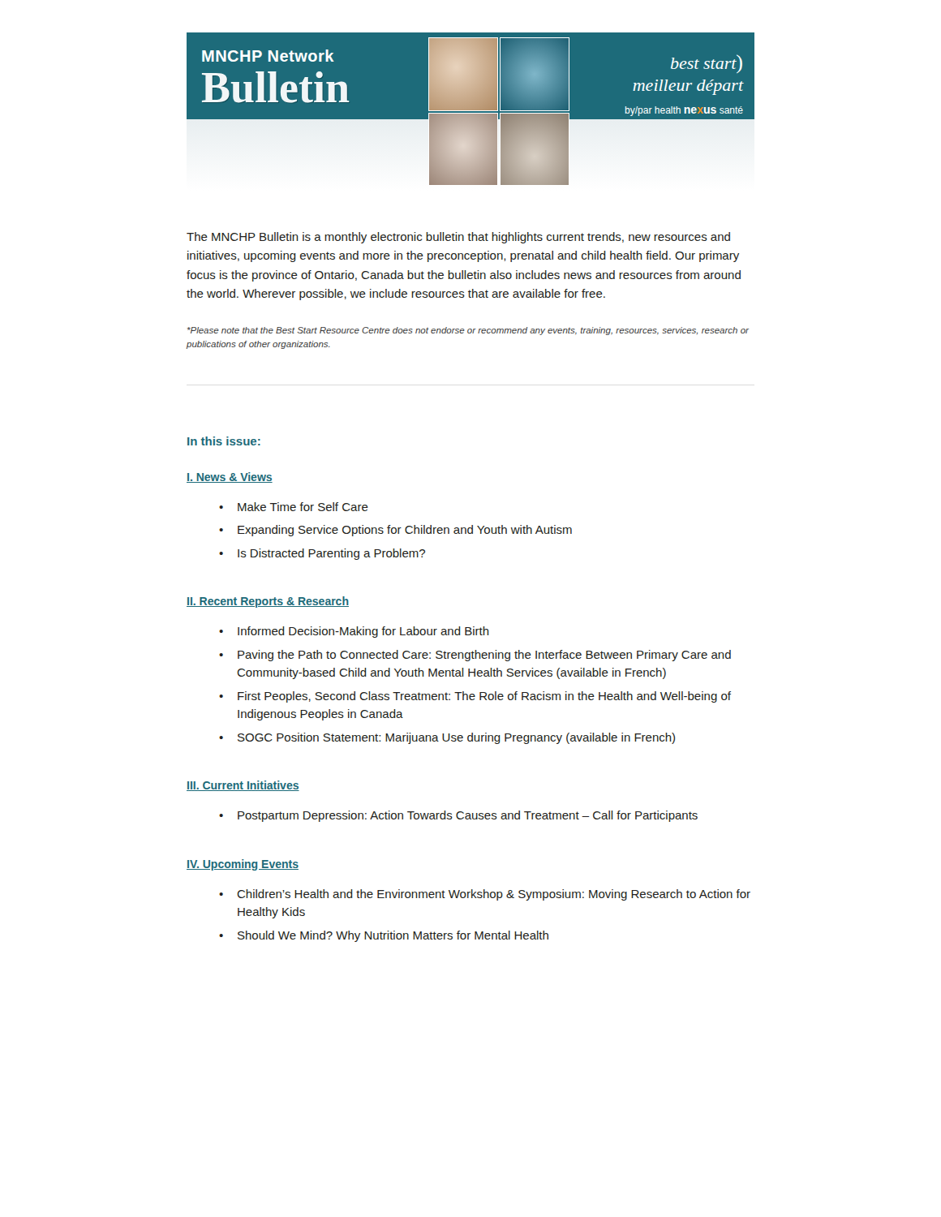MNCHP Network
Bulletin
best start) meilleur départ
by/par health nexus santé
The MNCHP Bulletin is a monthly electronic bulletin that highlights current trends, new resources and initiatives, upcoming events and more in the preconception, prenatal and child health field. Our primary focus is the province of Ontario, Canada but the bulletin also includes news and resources from around the world. Wherever possible, we include resources that are available for free.
*Please note that the Best Start Resource Centre does not endorse or recommend any events, training, resources, services, research or publications of other organizations.
In this issue:
I. News & Views
Make Time for Self Care
Expanding Service Options for Children and Youth with Autism
Is Distracted Parenting a Problem?
II. Recent Reports & Research
Informed Decision-Making for Labour and Birth
Paving the Path to Connected Care: Strengthening the Interface Between Primary Care and Community-based Child and Youth Mental Health Services (available in French)
First Peoples, Second Class Treatment: The Role of Racism in the Health and Well-being of Indigenous Peoples in Canada
SOGC Position Statement: Marijuana Use during Pregnancy (available in French)
III. Current Initiatives
Postpartum Depression: Action Towards Causes and Treatment – Call for Participants
IV. Upcoming Events
Children’s Health and the Environment Workshop & Symposium: Moving Research to Action for Healthy Kids
Should We Mind? Why Nutrition Matters for Mental Health